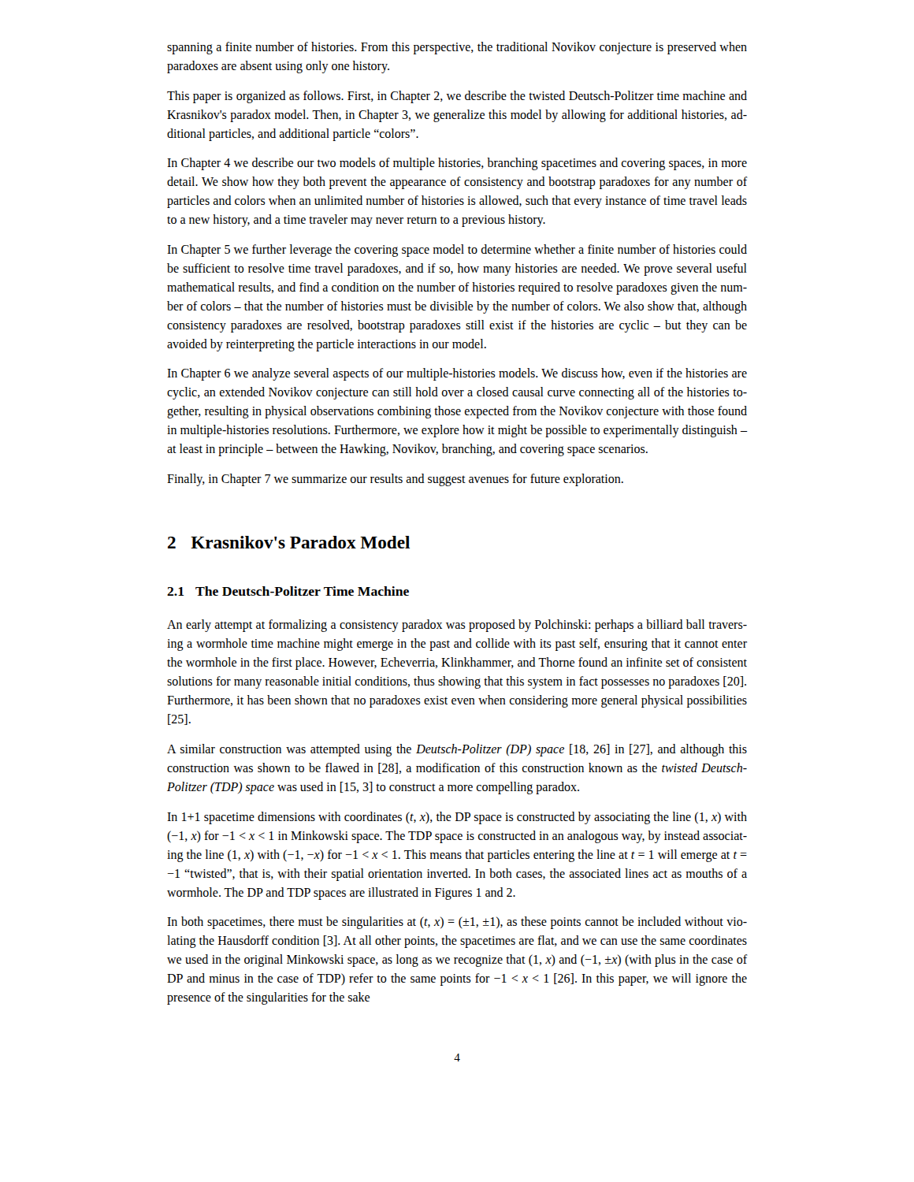spanning a finite number of histories. From this perspective, the traditional Novikov conjecture is preserved when paradoxes are absent using only one history.
This paper is organized as follows. First, in Chapter 2, we describe the twisted Deutsch-Politzer time machine and Krasnikov's paradox model. Then, in Chapter 3, we generalize this model by allowing for additional histories, additional particles, and additional particle “colors”.
In Chapter 4 we describe our two models of multiple histories, branching spacetimes and covering spaces, in more detail. We show how they both prevent the appearance of consistency and bootstrap paradoxes for any number of particles and colors when an unlimited number of histories is allowed, such that every instance of time travel leads to a new history, and a time traveler may never return to a previous history.
In Chapter 5 we further leverage the covering space model to determine whether a finite number of histories could be sufficient to resolve time travel paradoxes, and if so, how many histories are needed. We prove several useful mathematical results, and find a condition on the number of histories required to resolve paradoxes given the number of colors – that the number of histories must be divisible by the number of colors. We also show that, although consistency paradoxes are resolved, bootstrap paradoxes still exist if the histories are cyclic – but they can be avoided by reinterpreting the particle interactions in our model.
In Chapter 6 we analyze several aspects of our multiple-histories models. We discuss how, even if the histories are cyclic, an extended Novikov conjecture can still hold over a closed causal curve connecting all of the histories together, resulting in physical observations combining those expected from the Novikov conjecture with those found in multiple-histories resolutions. Furthermore, we explore how it might be possible to experimentally distinguish – at least in principle – between the Hawking, Novikov, branching, and covering space scenarios.
Finally, in Chapter 7 we summarize our results and suggest avenues for future exploration.
2 Krasnikov's Paradox Model
2.1 The Deutsch-Politzer Time Machine
An early attempt at formalizing a consistency paradox was proposed by Polchinski: perhaps a billiard ball traversing a wormhole time machine might emerge in the past and collide with its past self, ensuring that it cannot enter the wormhole in the first place. However, Echeverria, Klinkhammer, and Thorne found an infinite set of consistent solutions for many reasonable initial conditions, thus showing that this system in fact possesses no paradoxes [20]. Furthermore, it has been shown that no paradoxes exist even when considering more general physical possibilities [25].
A similar construction was attempted using the Deutsch-Politzer (DP) space [18, 26] in [27], and although this construction was shown to be flawed in [28], a modification of this construction known as the twisted Deutsch-Politzer (TDP) space was used in [15, 3] to construct a more compelling paradox.
In 1+1 spacetime dimensions with coordinates (t, x), the DP space is constructed by associating the line (1, x) with (−1, x) for −1 < x < 1 in Minkowski space. The TDP space is constructed in an analogous way, by instead associating the line (1, x) with (−1, −x) for −1 < x < 1. This means that particles entering the line at t = 1 will emerge at t = −1 “twisted”, that is, with their spatial orientation inverted. In both cases, the associated lines act as mouths of a wormhole. The DP and TDP spaces are illustrated in Figures 1 and 2.
In both spacetimes, there must be singularities at (t, x) = (±1, ±1), as these points cannot be included without violating the Hausdorff condition [3]. At all other points, the spacetimes are flat, and we can use the same coordinates we used in the original Minkowski space, as long as we recognize that (1, x) and (−1, ±x) (with plus in the case of DP and minus in the case of TDP) refer to the same points for −1 < x < 1 [26]. In this paper, we will ignore the presence of the singularities for the sake
4